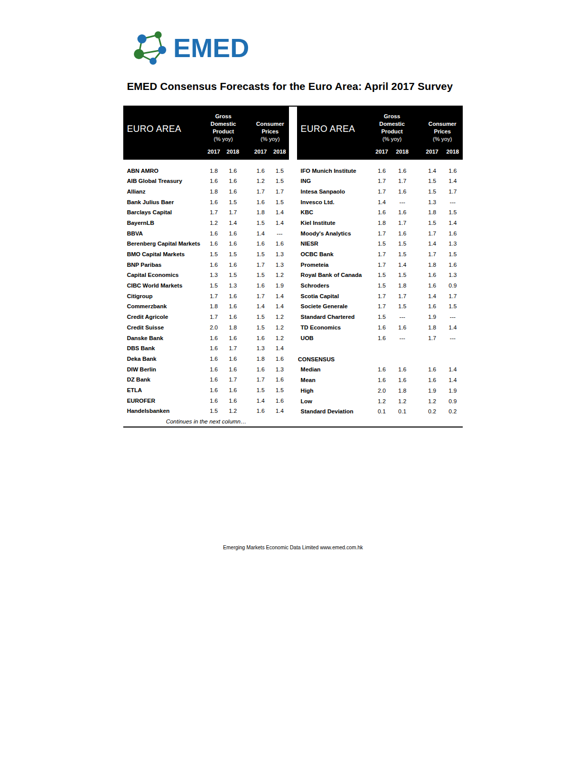EMED
EMED Consensus Forecasts for the Euro Area: April 2017 Survey
| EURO AREA | Gross Domestic Product (% yoy) | | Consumer Prices (% yoy) |
| 2017 | 2018 | | 2017 | 2018 |
| ABN AMRO | 1.8 | 1.6 | | 1.6 | 1.5 |
| AIB Global Treasury | 1.6 | 1.6 | | 1.2 | 1.5 |
| Allianz | 1.8 | 1.6 | | 1.7 | 1.7 |
| Bank Julius Baer | 1.6 | 1.5 | | 1.6 | 1.5 |
| Barclays Capital | 1.7 | 1.7 | | 1.8 | 1.4 |
| BayernLB | 1.2 | 1.4 | | 1.5 | 1.4 |
| BBVA | 1.6 | 1.6 | | 1.4 | --- |
| Berenberg Capital Markets | 1.6 | 1.6 | | 1.6 | 1.6 |
| BMO Capital Markets | 1.5 | 1.5 | | 1.5 | 1.3 |
| BNP Paribas | 1.6 | 1.6 | | 1.7 | 1.3 |
| Capital Economics | 1.3 | 1.5 | | 1.5 | 1.2 |
| CIBC World Markets | 1.5 | 1.3 | | 1.6 | 1.9 |
| Citigroup | 1.7 | 1.6 | | 1.7 | 1.4 |
| Commerzbank | 1.8 | 1.6 | | 1.4 | 1.4 |
| Credit Agricole | 1.7 | 1.6 | | 1.5 | 1.2 |
| Credit Suisse | 2.0 | 1.8 | | 1.5 | 1.2 |
| Danske Bank | 1.6 | 1.6 | | 1.6 | 1.2 |
| DBS Bank | 1.6 | 1.7 | | 1.3 | 1.4 |
| Deka Bank | 1.6 | 1.6 | | 1.8 | 1.6 |
| DIW Berlin | 1.6 | 1.6 | | 1.6 | 1.3 |
| DZ Bank | 1.6 | 1.7 | | 1.7 | 1.6 |
| ETLA | 1.6 | 1.6 | | 1.5 | 1.5 |
| EUROFER | 1.6 | 1.6 | | 1.4 | 1.6 |
| Handelsbanken | 1.5 | 1.2 | | 1.6 | 1.4 |
| Continues in the next column… |
| EURO AREA | Gross Domestic Product (% yoy) | | Consumer Prices (% yoy) |
| 2017 | 2018 | | 2017 | 2018 |
| IFO Munich Institute | 1.6 | 1.6 | | 1.4 | 1.6 |
| ING | 1.7 | 1.7 | | 1.5 | 1.4 |
| Intesa Sanpaolo | 1.7 | 1.6 | | 1.5 | 1.7 |
| Invesco Ltd. | 1.4 | --- | | 1.3 | --- |
| KBC | 1.6 | 1.6 | | 1.8 | 1.5 |
| Kiel Institute | 1.8 | 1.7 | | 1.5 | 1.4 |
| Moody's Analytics | 1.7 | 1.6 | | 1.7 | 1.6 |
| NIESR | 1.5 | 1.5 | | 1.4 | 1.3 |
| OCBC Bank | 1.7 | 1.5 | | 1.7 | 1.5 |
| Prometeia | 1.7 | 1.4 | | 1.8 | 1.6 |
| Royal Bank of Canada | 1.5 | 1.5 | | 1.6 | 1.3 |
| Schroders | 1.5 | 1.8 | | 1.6 | 0.9 |
| Scotia Capital | 1.7 | 1.7 | | 1.4 | 1.7 |
| Societe Generale | 1.7 | 1.5 | | 1.6 | 1.5 |
| Standard Chartered | 1.5 | --- | | 1.9 | --- |
| TD Economics | 1.6 | 1.6 | | 1.8 | 1.4 |
| UOB | 1.6 | --- | | 1.7 | --- |
| CONSENSUS | | | | | |
| Median | 1.6 | 1.6 | | 1.6 | 1.4 |
| Mean | 1.6 | 1.6 | | 1.6 | 1.4 |
| High | 2.0 | 1.8 | | 1.9 | 1.9 |
| Low | 1.2 | 1.2 | | 1.2 | 0.9 |
| Standard Deviation | 0.1 | 0.1 | | 0.2 | 0.2 |
Emerging Markets Economic Data Limited www.emed.com.hk